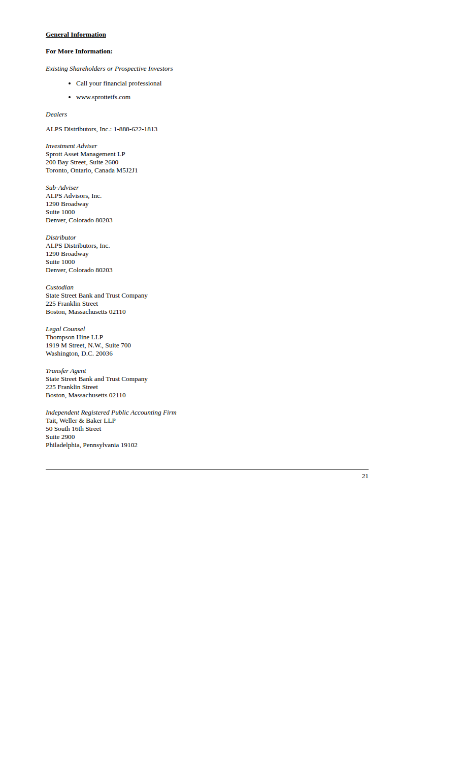General Information
For More Information:
Existing Shareholders or Prospective Investors
Call your financial professional
www.sprottetfs.com
Dealers
ALPS Distributors, Inc.: 1-888-622-1813
Investment Adviser
Sprott Asset Management LP
200 Bay Street, Suite 2600
Toronto, Ontario, Canada M5J2J1
Sub-Adviser
ALPS Advisors, Inc.
1290 Broadway
Suite 1000
Denver, Colorado 80203
Distributor
ALPS Distributors, Inc.
1290 Broadway
Suite 1000
Denver, Colorado 80203
Custodian
State Street Bank and Trust Company
225 Franklin Street
Boston, Massachusetts 02110
Legal Counsel
Thompson Hine LLP
1919 M Street, N.W., Suite 700
Washington, D.C. 20036
Transfer Agent
State Street Bank and Trust Company
225 Franklin Street
Boston, Massachusetts 02110
Independent Registered Public Accounting Firm
Tait, Weller & Baker LLP
50 South 16th Street
Suite 2900
Philadelphia, Pennsylvania 19102
21